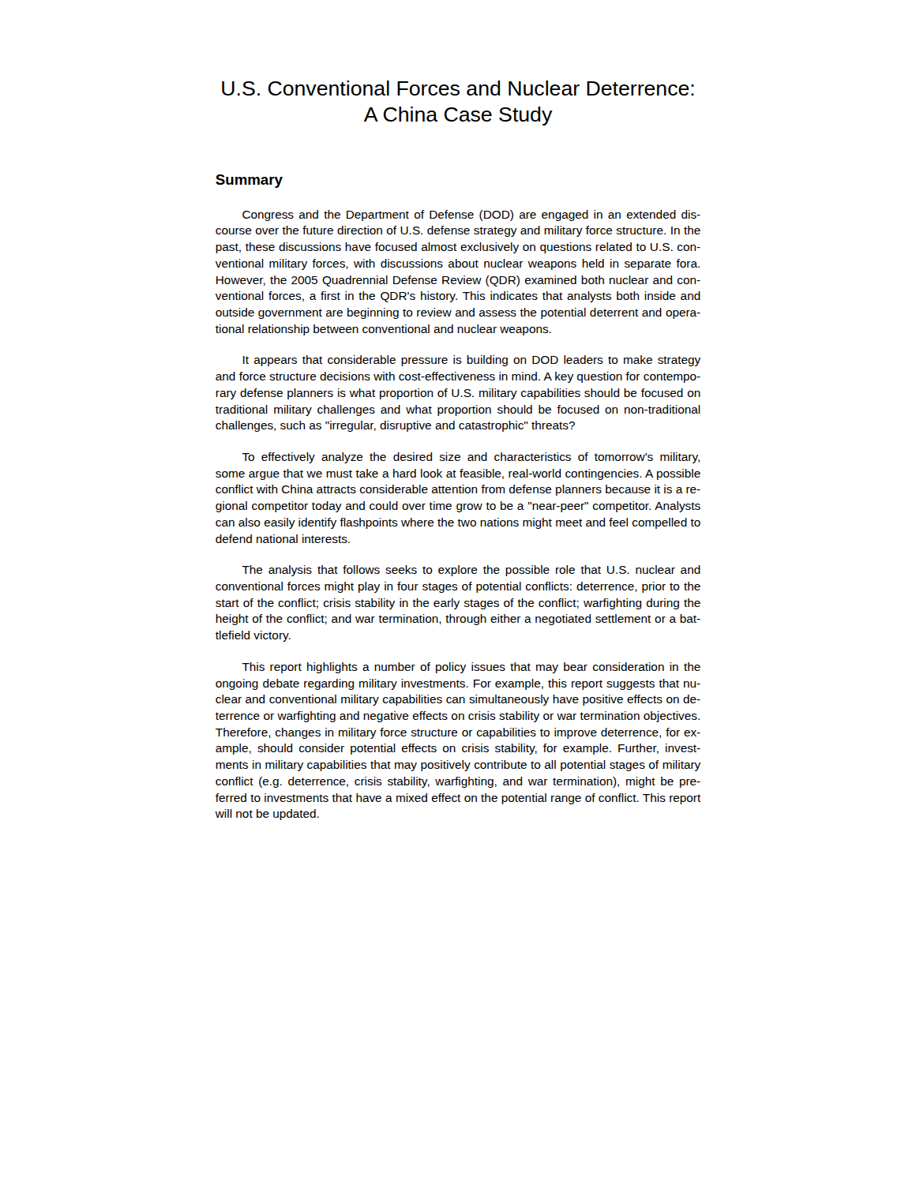U.S. Conventional Forces and Nuclear Deterrence:
A China Case Study
Summary
Congress and the Department of Defense (DOD) are engaged in an extended discourse over the future direction of U.S. defense strategy and military force structure. In the past, these discussions have focused almost exclusively on questions related to U.S. conventional military forces, with discussions about nuclear weapons held in separate fora. However, the 2005 Quadrennial Defense Review (QDR) examined both nuclear and conventional forces, a first in the QDR's history. This indicates that analysts both inside and outside government are beginning to review and assess the potential deterrent and operational relationship between conventional and nuclear weapons.
It appears that considerable pressure is building on DOD leaders to make strategy and force structure decisions with cost-effectiveness in mind. A key question for contemporary defense planners is what proportion of U.S. military capabilities should be focused on traditional military challenges and what proportion should be focused on non-traditional challenges, such as "irregular, disruptive and catastrophic" threats?
To effectively analyze the desired size and characteristics of tomorrow's military, some argue that we must take a hard look at feasible, real-world contingencies. A possible conflict with China attracts considerable attention from defense planners because it is a regional competitor today and could over time grow to be a "near-peer" competitor. Analysts can also easily identify flashpoints where the two nations might meet and feel compelled to defend national interests.
The analysis that follows seeks to explore the possible role that U.S. nuclear and conventional forces might play in four stages of potential conflicts: deterrence, prior to the start of the conflict; crisis stability in the early stages of the conflict; warfighting during the height of the conflict; and war termination, through either a negotiated settlement or a battlefield victory.
This report highlights a number of policy issues that may bear consideration in the ongoing debate regarding military investments. For example, this report suggests that nuclear and conventional military capabilities can simultaneously have positive effects on deterrence or warfighting and negative effects on crisis stability or war termination objectives. Therefore, changes in military force structure or capabilities to improve deterrence, for example, should consider potential effects on crisis stability, for example. Further, investments in military capabilities that may positively contribute to all potential stages of military conflict (e.g. deterrence, crisis stability, warfighting, and war termination), might be preferred to investments that have a mixed effect on the potential range of conflict. This report will not be updated.